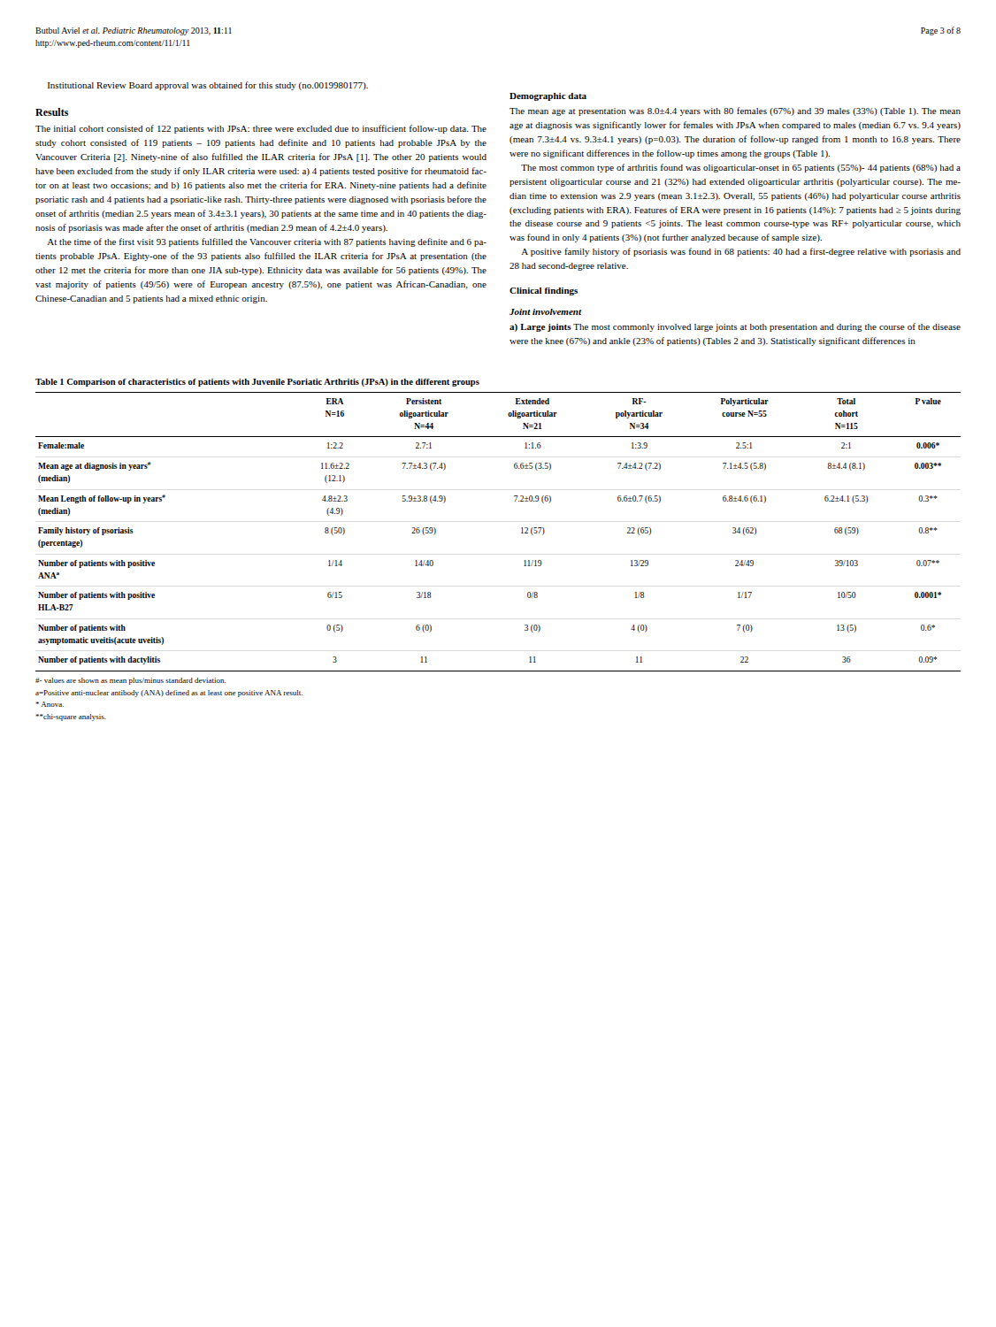Butbul Aviel et al. Pediatric Rheumatology 2013, 11:11
http://www.ped-rheum.com/content/11/1/11
Page 3 of 8
Institutional Review Board approval was obtained for this study (no.0019980177).
Results
The initial cohort consisted of 122 patients with JPsA: three were excluded due to insufficient follow-up data. The study cohort consisted of 119 patients – 109 patients had definite and 10 patients had probable JPsA by the Vancouver Criteria [2]. Ninety-nine of also fulfilled the ILAR criteria for JPsA [1]. The other 20 patients would have been excluded from the study if only ILAR criteria were used: a) 4 patients tested positive for rheumatoid factor on at least two occasions; and b) 16 patients also met the criteria for ERA. Ninety-nine patients had a definite psoriatic rash and 4 patients had a psoriatic-like rash. Thirty-three patients were diagnosed with psoriasis before the onset of arthritis (median 2.5 years mean of 3.4±3.1 years), 30 patients at the same time and in 40 patients the diagnosis of psoriasis was made after the onset of arthritis (median 2.9 mean of 4.2±4.0 years).
At the time of the first visit 93 patients fulfilled the Vancouver criteria with 87 patients having definite and 6 patients probable JPsA. Eighty-one of the 93 patients also fulfilled the ILAR criteria for JPsA at presentation (the other 12 met the criteria for more than one JIA sub-type). Ethnicity data was available for 56 patients (49%). The vast majority of patients (49/56) were of European ancestry (87.5%), one patient was African-Canadian, one Chinese-Canadian and 5 patients had a mixed ethnic origin.
Demographic data
The mean age at presentation was 8.0±4.4 years with 80 females (67%) and 39 males (33%) (Table 1). The mean age at diagnosis was significantly lower for females with JPsA when compared to males (median 6.7 vs. 9.4 years) (mean 7.3±4.4 vs. 9.3±4.1 years) (p=0.03). The duration of follow-up ranged from 1 month to 16.8 years. There were no significant differences in the follow-up times among the groups (Table 1).
The most common type of arthritis found was oligoarticular-onset in 65 patients (55%)- 44 patients (68%) had a persistent oligoarticular course and 21 (32%) had extended oligoarticular arthritis (polyarticular course). The median time to extension was 2.9 years (mean 3.1±2.3). Overall, 55 patients (46%) had polyarticular course arthritis (excluding patients with ERA). Features of ERA were present in 16 patients (14%): 7 patients had ≥ 5 joints during the disease course and 9 patients <5 joints. The least common course-type was RF+ polyarticular course, which was found in only 4 patients (3%) (not further analyzed because of sample size).
A positive family history of psoriasis was found in 68 patients: 40 had a first-degree relative with psoriasis and 28 had second-degree relative.
Clinical findings
Joint involvement
a) Large joints The most commonly involved large joints at both presentation and during the course of the disease were the knee (67%) and ankle (23% of patients) (Tables 2 and 3). Statistically significant differences in
Table 1 Comparison of characteristics of patients with Juvenile Psoriatic Arthritis (JPsA) in the different groups
| | ERA N=16 | Persistent oligoarticular N=44 | Extended oligoarticular N=21 | RF- polyarticular N=34 | Polyarticular course N=55 | Total cohort N=115 | P value |
| --- | --- | --- | --- | --- | --- | --- | --- |
| Female:male | 1:2.2 | 2.7:1 | 1:1.6 | 1:3.9 | 2.5:1 | 2:1 | 0.006* |
| Mean age at diagnosis in years # (median) | 11.6±2.2 (12.1) | 7.7±4.3 (7.4) | 6.6±5 (3.5) | 7.4±4.2 (7.2) | 7.1±4.5 (5.8) | 8±4.4 (8.1) | 0.003** |
| Mean Length of follow-up in years # (median) | 4.8±2.3 (4.9) | 5.9±3.8 (4.9) | 7.2±0.9 (6) | 6.6±0.7 (6.5) | 6.8±4.6 (6.1) | 6.2±4.1 (5.3) | 0.3** |
| Family history of psoriasis (percentage) | 8 (50) | 26 (59) | 12 (57) | 22 (65) | 34 (62) | 68 (59) | 0.8** |
| Number of patients with positive ANA a | 1/14 | 14/40 | 11/19 | 13/29 | 24/49 | 39/103 | 0.07** |
| Number of patients with positive HLA-B27 | 6/15 | 3/18 | 0/8 | 1/8 | 1/17 | 10/50 | 0.0001* |
| Number of patients with asymptomatic uveitis(acute uveitis) | 0 (5) | 6 (0) | 3 (0) | 4 (0) | 7 (0) | 13 (5) | 0.6* |
| Number of patients with dactylitis | 3 | 11 | 11 | 11 | 22 | 36 | 0.09* |
#- values are shown as mean plus/minus standard deviation.
a=Positive anti-nuclear antibody (ANA) defined as at least one positive ANA result.
* Anova.
**chi-square analysis.